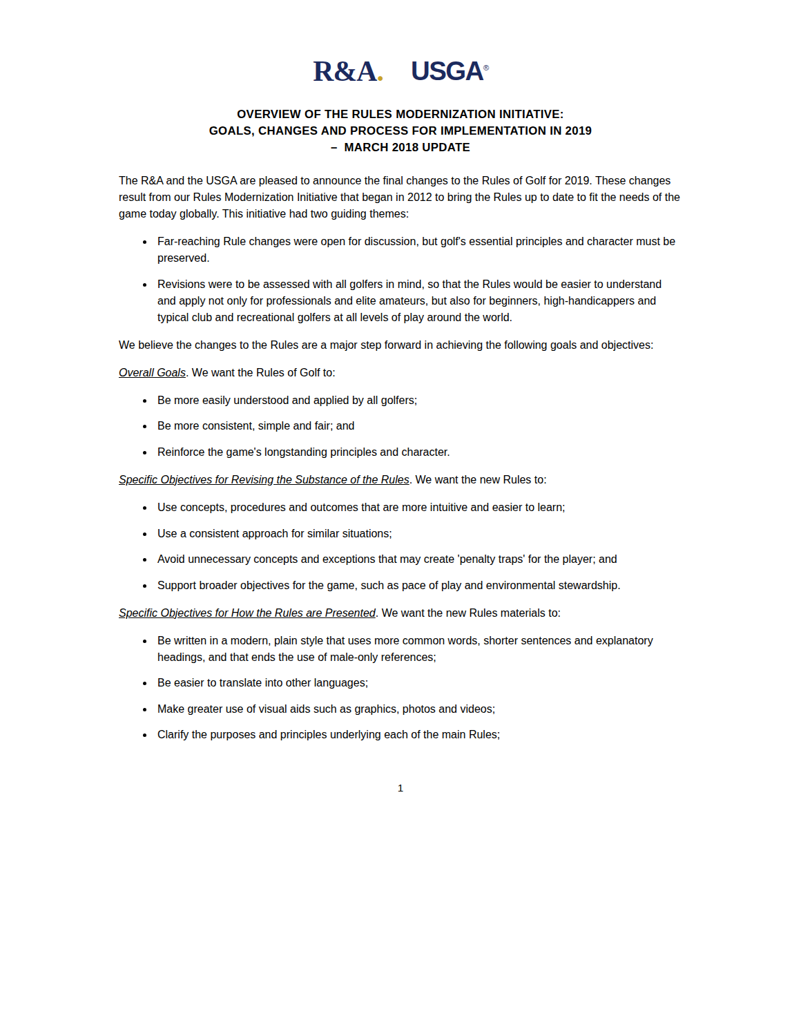R&A. USGA®
Overview of the Rules Modernization Initiative:
Goals, Changes and Process for Implementation in 2019
– March 2018 Update
The R&A and the USGA are pleased to announce the final changes to the Rules of Golf for 2019. These changes result from our Rules Modernization Initiative that began in 2012 to bring the Rules up to date to fit the needs of the game today globally. This initiative had two guiding themes:
Far-reaching Rule changes were open for discussion, but golf's essential principles and character must be preserved.
Revisions were to be assessed with all golfers in mind, so that the Rules would be easier to understand and apply not only for professionals and elite amateurs, but also for beginners, high-handicappers and typical club and recreational golfers at all levels of play around the world.
We believe the changes to the Rules are a major step forward in achieving the following goals and objectives:
Overall Goals. We want the Rules of Golf to:
Be more easily understood and applied by all golfers;
Be more consistent, simple and fair; and
Reinforce the game's longstanding principles and character.
Specific Objectives for Revising the Substance of the Rules. We want the new Rules to:
Use concepts, procedures and outcomes that are more intuitive and easier to learn;
Use a consistent approach for similar situations;
Avoid unnecessary concepts and exceptions that may create 'penalty traps' for the player; and
Support broader objectives for the game, such as pace of play and environmental stewardship.
Specific Objectives for How the Rules are Presented. We want the new Rules materials to:
Be written in a modern, plain style that uses more common words, shorter sentences and explanatory headings, and that ends the use of male-only references;
Be easier to translate into other languages;
Make greater use of visual aids such as graphics, photos and videos;
Clarify the purposes and principles underlying each of the main Rules;
1